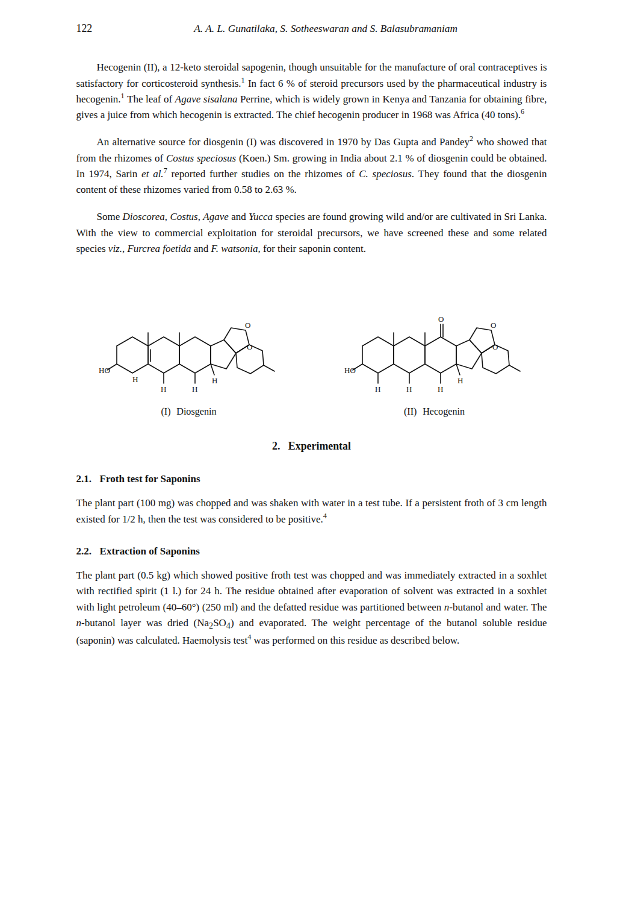122 A. A. L. Gunatilaka, S. Sotheeswaran and S. Balasubramaniam
Hecogenin (II), a 12-keto steroidal sapogenin, though unsuitable for the manufacture of oral contraceptives is satisfactory for corticosteroid synthesis.1 In fact 6 % of steroid precursors used by the pharmaceutical industry is hecogenin.1 The leaf of Agave sisalana Perrine, which is widely grown in Kenya and Tanzania for obtaining fibre, gives a juice from which hecogenin is extracted. The chief hecogenin producer in 1968 was Africa (40 tons).6
An alternative source for diosgenin (I) was discovered in 1970 by Das Gupta and Pandey2 who showed that from the rhizomes of Costus speciosus (Koen.) Sm. growing in India about 2.1 % of diosgenin could be obtained. In 1974, Sarin et al.7 reported further studies on the rhizomes of C. speciosus. They found that the diosgenin content of these rhizomes varied from 0.58 to 2.63 %.
Some Dioscorea, Costus, Agave and Yucca species are found growing wild and/or are cultivated in Sri Lanka. With the view to commercial exploitation for steroidal precursors, we have screened these and some related species viz., Furcrea foetida and F. watsonia, for their saponin content.
HO O O H H H H
(I) Diosgenin
HO O O O H H H H
(II) Hecogenin
2. Experimental
2.1. Froth test for Saponins
The plant part (100 mg) was chopped and was shaken with water in a test tube. If a persistent froth of 3 cm length existed for 1/2 h, then the test was considered to be positive.4
2.2. Extraction of Saponins
The plant part (0.5 kg) which showed positive froth test was chopped and was immediately extracted in a soxhlet with rectified spirit (1 l.) for 24 h. The residue obtained after evaporation of solvent was extracted in a soxhlet with light petroleum (40–60°) (250 ml) and the defatted residue was partitioned between n-butanol and water. The n-butanol layer was dried (Na2SO4) and evaporated. The weight percentage of the butanol soluble residue (saponin) was calculated. Haemolysis test4 was performed on this residue as described below.